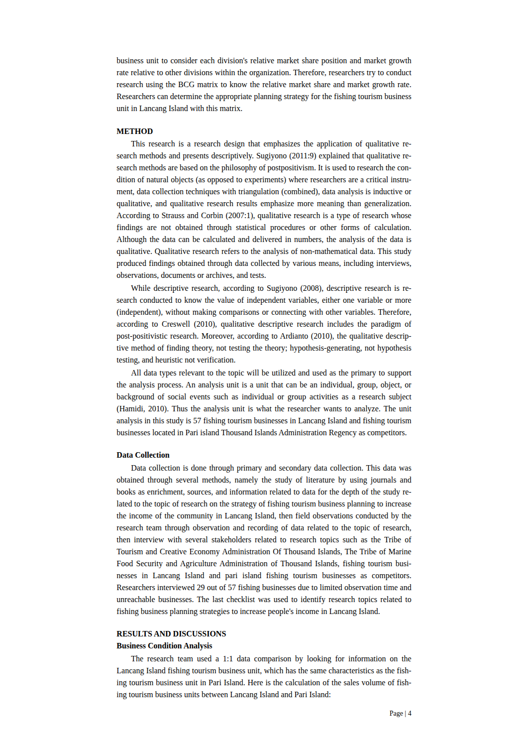business unit to consider each division's relative market share position and market growth rate relative to other divisions within the organization. Therefore, researchers try to conduct research using the BCG matrix to know the relative market share and market growth rate. Researchers can determine the appropriate planning strategy for the fishing tourism business unit in Lancang Island with this matrix.
METHOD
This research is a research design that emphasizes the application of qualitative research methods and presents descriptively. Sugiyono (2011:9) explained that qualitative research methods are based on the philosophy of postpositivism. It is used to research the condition of natural objects (as opposed to experiments) where researchers are a critical instrument, data collection techniques with triangulation (combined), data analysis is inductive or qualitative, and qualitative research results emphasize more meaning than generalization. According to Strauss and Corbin (2007:1), qualitative research is a type of research whose findings are not obtained through statistical procedures or other forms of calculation. Although the data can be calculated and delivered in numbers, the analysis of the data is qualitative. Qualitative research refers to the analysis of non-mathematical data. This study produced findings obtained through data collected by various means, including interviews, observations, documents or archives, and tests.
While descriptive research, according to Sugiyono (2008), descriptive research is research conducted to know the value of independent variables, either one variable or more (independent), without making comparisons or connecting with other variables. Therefore, according to Creswell (2010), qualitative descriptive research includes the paradigm of post-positivistic research. Moreover, according to Ardianto (2010), the qualitative descriptive method of finding theory, not testing the theory; hypothesis-generating, not hypothesis testing, and heuristic not verification.
All data types relevant to the topic will be utilized and used as the primary to support the analysis process. An analysis unit is a unit that can be an individual, group, object, or background of social events such as individual or group activities as a research subject (Hamidi, 2010). Thus the analysis unit is what the researcher wants to analyze. The unit analysis in this study is 57 fishing tourism businesses in Lancang Island and fishing tourism businesses located in Pari island Thousand Islands Administration Regency as competitors.
Data Collection
Data collection is done through primary and secondary data collection. This data was obtained through several methods, namely the study of literature by using journals and books as enrichment, sources, and information related to data for the depth of the study related to the topic of research on the strategy of fishing tourism business planning to increase the income of the community in Lancang Island, then field observations conducted by the research team through observation and recording of data related to the topic of research, then interview with several stakeholders related to research topics such as the Tribe of Tourism and Creative Economy Administration Of Thousand Islands, The Tribe of Marine Food Security and Agriculture Administration of Thousand Islands, fishing tourism businesses in Lancang Island and pari island fishing tourism businesses as competitors. Researchers interviewed 29 out of 57 fishing businesses due to limited observation time and unreachable businesses. The last checklist was used to identify research topics related to fishing business planning strategies to increase people's income in Lancang Island.
RESULTS AND DISCUSSIONS
Business Condition Analysis
The research team used a 1:1 data comparison by looking for information on the Lancang Island fishing tourism business unit, which has the same characteristics as the fishing tourism business unit in Pari Island. Here is the calculation of the sales volume of fishing tourism business units between Lancang Island and Pari Island:
Page | 4